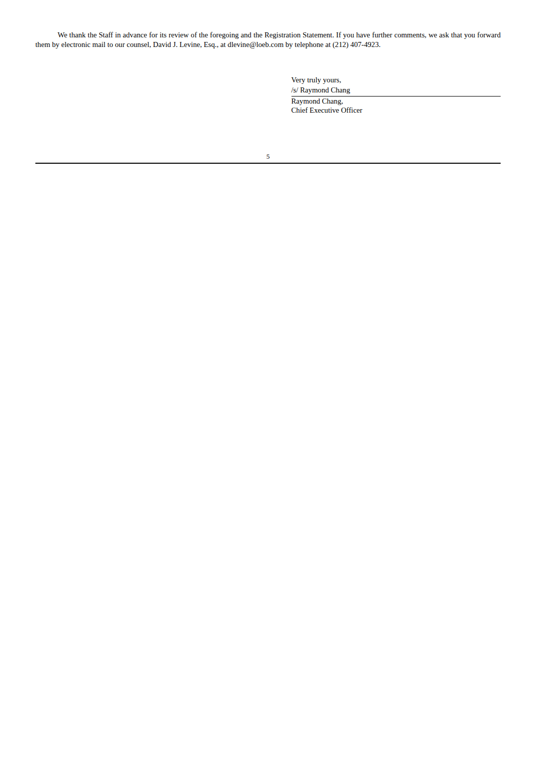We thank the Staff in advance for its review of the foregoing and the Registration Statement. If you have further comments, we ask that you forward them by electronic mail to our counsel, David J. Levine, Esq., at dlevine@loeb.com by telephone at (212) 407-4923.
Very truly yours,
/s/ Raymond Chang
Raymond Chang,
Chief Executive Officer
5